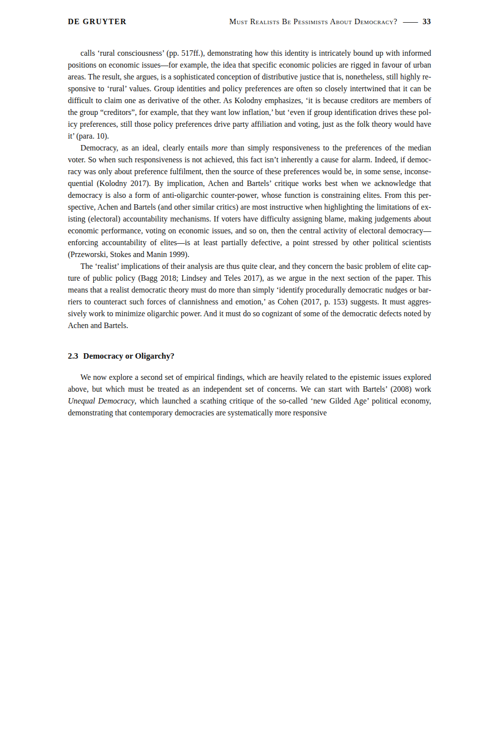DE GRUYTER Must Realists Be Pessimists About Democracy? —— 33
calls ‘rural consciousness’ (pp. 517ff.), demonstrating how this identity is intricately bound up with informed positions on economic issues—for example, the idea that specific economic policies are rigged in favour of urban areas. The result, she argues, is a sophisticated conception of distributive justice that is, nonetheless, still highly responsive to ‘rural’ values. Group identities and policy preferences are often so closely intertwined that it can be difficult to claim one as derivative of the other. As Kolodny emphasizes, ‘it is because creditors are members of the group “creditors”, for example, that they want low inflation,’ but ‘even if group identification drives these policy preferences, still those policy preferences drive party affiliation and voting, just as the folk theory would have it’ (para. 10).
Democracy, as an ideal, clearly entails more than simply responsiveness to the preferences of the median voter. So when such responsiveness is not achieved, this fact isn’t inherently a cause for alarm. Indeed, if democracy was only about preference fulfilment, then the source of these preferences would be, in some sense, inconsequential (Kolodny 2017). By implication, Achen and Bartels’ critique works best when we acknowledge that democracy is also a form of anti-oligarchic counter-power, whose function is constraining elites. From this perspective, Achen and Bartels (and other similar critics) are most instructive when highlighting the limitations of existing (electoral) accountability mechanisms. If voters have difficulty assigning blame, making judgements about economic performance, voting on economic issues, and so on, then the central activity of electoral democracy—enforcing accountability of elites—is at least partially defective, a point stressed by other political scientists (Przeworski, Stokes and Manin 1999).
The ‘realist’ implications of their analysis are thus quite clear, and they concern the basic problem of elite capture of public policy (Bagg 2018; Lindsey and Teles 2017), as we argue in the next section of the paper. This means that a realist democratic theory must do more than simply ‘identify procedurally democratic nudges or barriers to counteract such forces of clannishness and emotion,’ as Cohen (2017, p. 153) suggests. It must aggressively work to minimize oligarchic power. And it must do so cognizant of some of the democratic defects noted by Achen and Bartels.
2.3 Democracy or Oligarchy?
We now explore a second set of empirical findings, which are heavily related to the epistemic issues explored above, but which must be treated as an independent set of concerns. We can start with Bartels’ (2008) work Unequal Democracy, which launched a scathing critique of the so-called ‘new Gilded Age’ political economy, demonstrating that contemporary democracies are systematically more responsive